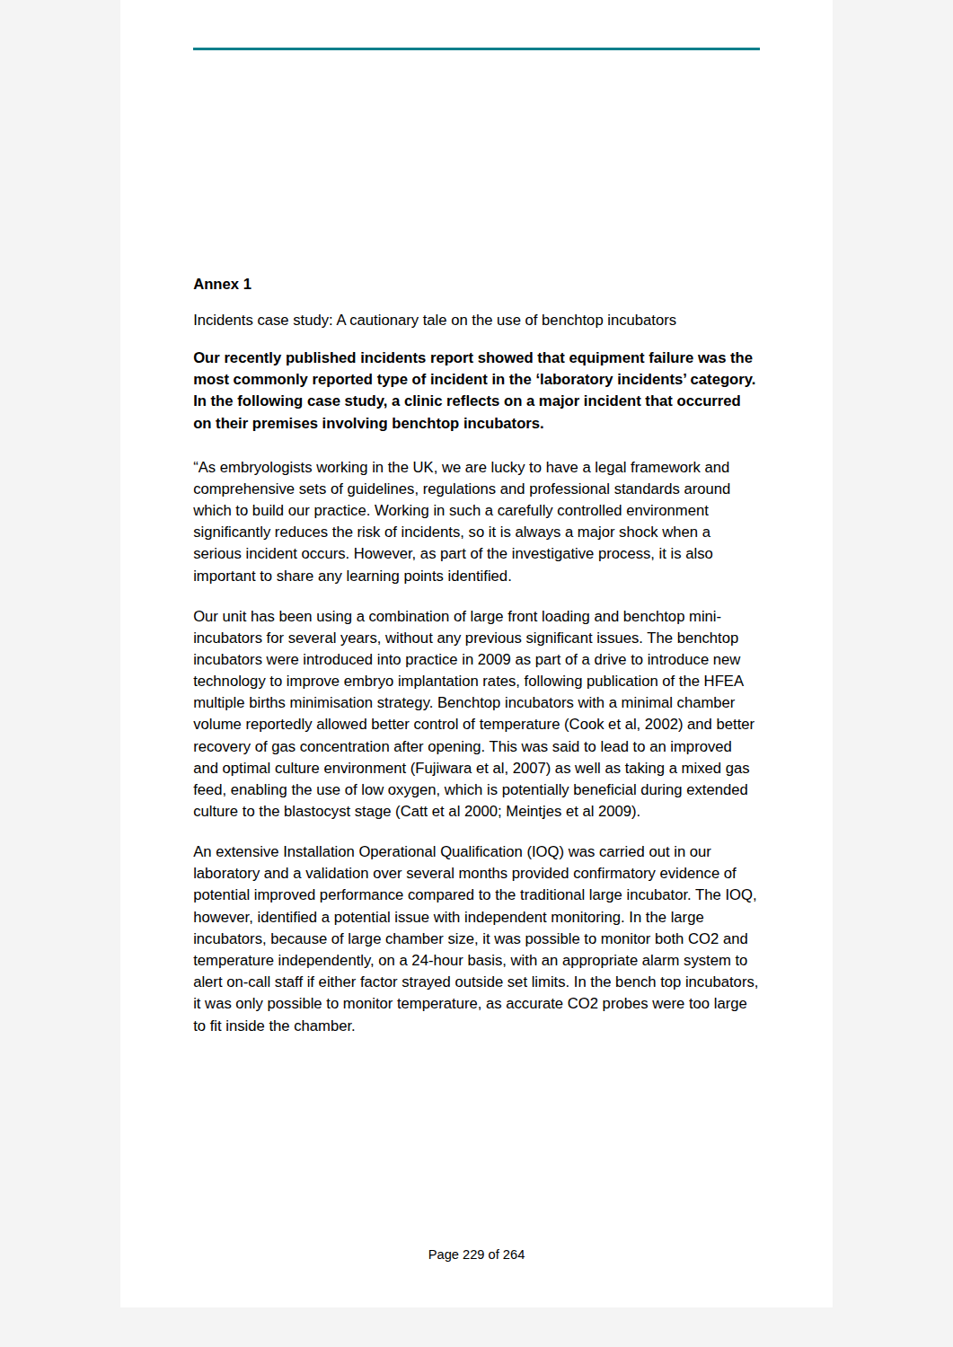Annex 1
Incidents case study: A cautionary tale on the use of benchtop incubators
Our recently published incidents report showed that equipment failure was the most commonly reported type of incident in the ‘laboratory incidents’ category. In the following case study, a clinic reflects on a major incident that occurred on their premises involving benchtop incubators.
“As embryologists working in the UK, we are lucky to have a legal framework and comprehensive sets of guidelines, regulations and professional standards around which to build our practice. Working in such a carefully controlled environment significantly reduces the risk of incidents, so it is always a major shock when a serious incident occurs. However, as part of the investigative process, it is also important to share any learning points identified.
Our unit has been using a combination of large front loading and benchtop mini-incubators for several years, without any previous significant issues. The benchtop incubators were introduced into practice in 2009 as part of a drive to introduce new technology to improve embryo implantation rates, following publication of the HFEA multiple births minimisation strategy. Benchtop incubators with a minimal chamber volume reportedly allowed better control of temperature (Cook et al, 2002) and better recovery of gas concentration after opening. This was said to lead to an improved and optimal culture environment (Fujiwara et al, 2007) as well as taking a mixed gas feed, enabling the use of low oxygen, which is potentially beneficial during extended culture to the blastocyst stage (Catt et al 2000; Meintjes et al 2009).
An extensive Installation Operational Qualification (IOQ) was carried out in our laboratory and a validation over several months provided confirmatory evidence of potential improved performance compared to the traditional large incubator. The IOQ, however, identified a potential issue with independent monitoring. In the large incubators, because of large chamber size, it was possible to monitor both CO2 and temperature independently, on a 24-hour basis, with an appropriate alarm system to alert on-call staff if either factor strayed outside set limits. In the bench top incubators, it was only possible to monitor temperature, as accurate CO2 probes were too large to fit inside the chamber.
Page 229 of 264